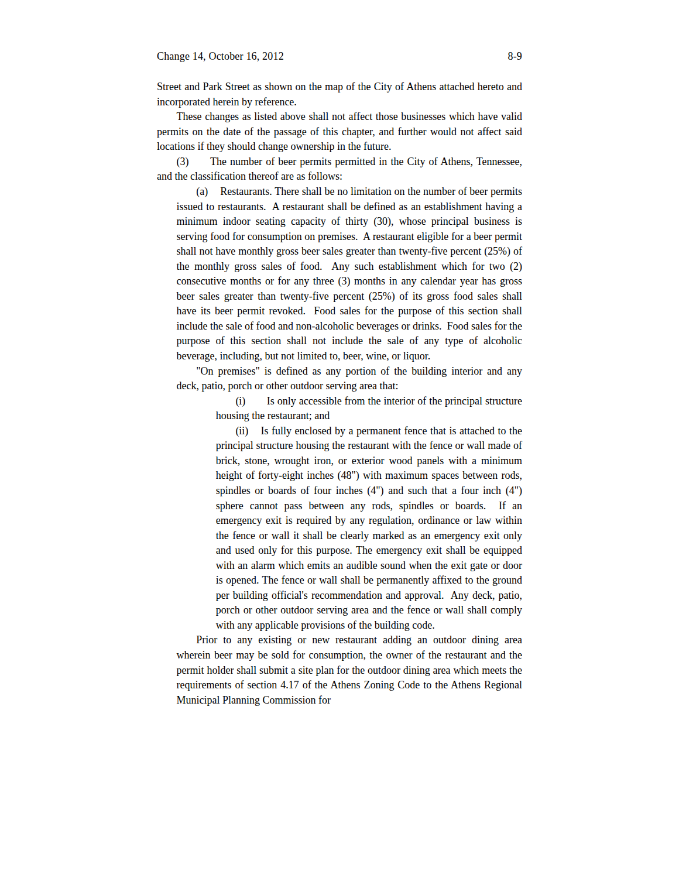Change 14, October 16, 2012
8-9
Street and Park Street as shown on the map of the City of Athens attached hereto and incorporated herein by reference.
These changes as listed above shall not affect those businesses which have valid permits on the date of the passage of this chapter, and further would not affect said locations if they should change ownership in the future.
(3) The number of beer permits permitted in the City of Athens, Tennessee, and the classification thereof are as follows:
(a) Restaurants. There shall be no limitation on the number of beer permits issued to restaurants. A restaurant shall be defined as an establishment having a minimum indoor seating capacity of thirty (30), whose principal business is serving food for consumption on premises. A restaurant eligible for a beer permit shall not have monthly gross beer sales greater than twenty-five percent (25%) of the monthly gross sales of food. Any such establishment which for two (2) consecutive months or for any three (3) months in any calendar year has gross beer sales greater than twenty-five percent (25%) of its gross food sales shall have its beer permit revoked. Food sales for the purpose of this section shall include the sale of food and non-alcoholic beverages or drinks. Food sales for the purpose of this section shall not include the sale of any type of alcoholic beverage, including, but not limited to, beer, wine, or liquor.
"On premises" is defined as any portion of the building interior and any deck, patio, porch or other outdoor serving area that:
(i) Is only accessible from the interior of the principal structure housing the restaurant; and
(ii) Is fully enclosed by a permanent fence that is attached to the principal structure housing the restaurant with the fence or wall made of brick, stone, wrought iron, or exterior wood panels with a minimum height of forty-eight inches (48") with maximum spaces between rods, spindles or boards of four inches (4") and such that a four inch (4") sphere cannot pass between any rods, spindles or boards. If an emergency exit is required by any regulation, ordinance or law within the fence or wall it shall be clearly marked as an emergency exit only and used only for this purpose. The emergency exit shall be equipped with an alarm which emits an audible sound when the exit gate or door is opened. The fence or wall shall be permanently affixed to the ground per building official's recommendation and approval. Any deck, patio, porch or other outdoor serving area and the fence or wall shall comply with any applicable provisions of the building code.
Prior to any existing or new restaurant adding an outdoor dining area wherein beer may be sold for consumption, the owner of the restaurant and the permit holder shall submit a site plan for the outdoor dining area which meets the requirements of section 4.17 of the Athens Zoning Code to the Athens Regional Municipal Planning Commission for